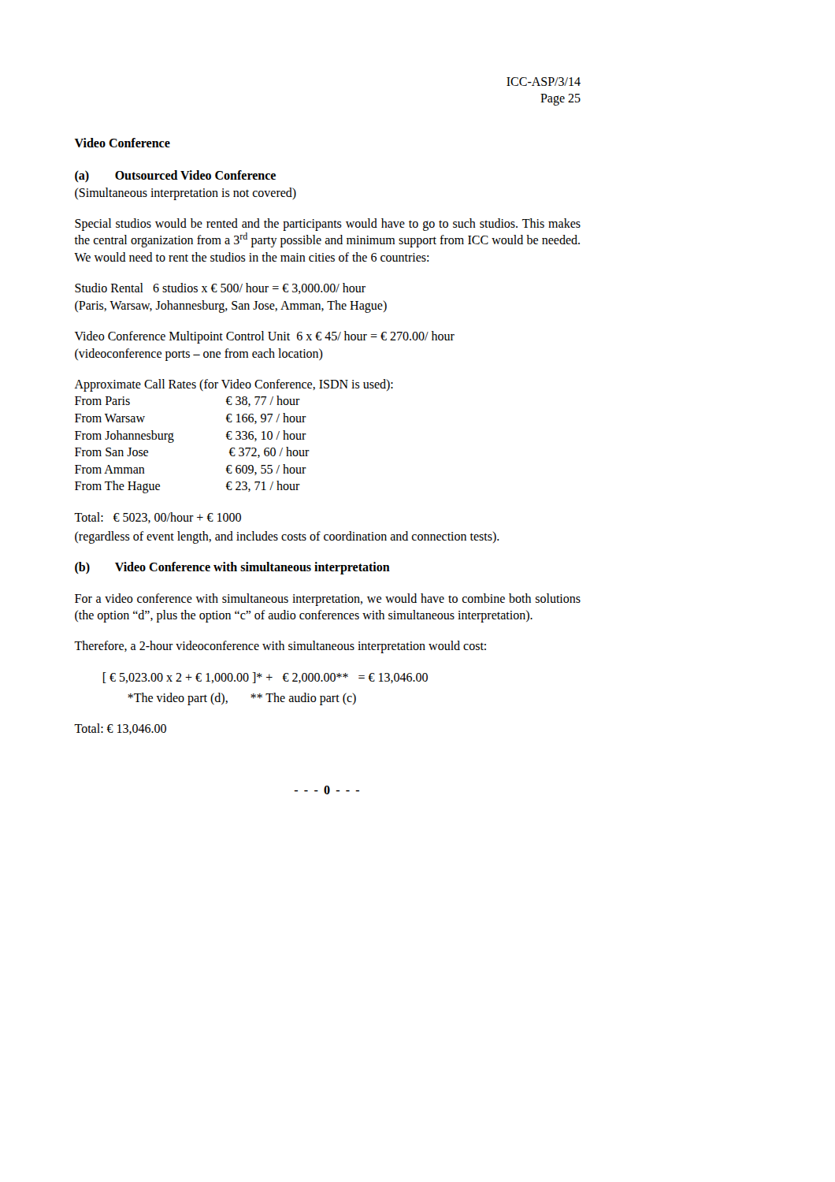ICC-ASP/3/14
Page 25
Video Conference
(a) Outsourced Video Conference
(Simultaneous interpretation is not covered)
Special studios would be rented and the participants would have to go to such studios. This makes the central organization from a 3rd party possible and minimum support from ICC would be needed. We would need to rent the studios in the main cities of the 6 countries:
Studio Rental 6 studios x € 500/ hour = € 3,000.00/ hour
(Paris, Warsaw, Johannesburg, San Jose, Amman, The Hague)
Video Conference Multipoint Control Unit 6 x € 45/ hour = € 270.00/ hour
(videoconference ports – one from each location)
Approximate Call Rates (for Video Conference, ISDN is used):
| From Paris | € 38, 77 / hour |
| From Warsaw | € 166, 97 / hour |
| From Johannesburg | € 336, 10 / hour |
| From San Jose | € 372, 60 / hour |
| From Amman | € 609, 55 / hour |
| From The Hague | € 23, 71 / hour |
Total: € 5023, 00/hour + € 1000
(regardless of event length, and includes costs of coordination and connection tests).
(b) Video Conference with simultaneous interpretation
For a video conference with simultaneous interpretation, we would have to combine both solutions (the option “d”, plus the option “c” of audio conferences with simultaneous interpretation).
Therefore, a 2-hour videoconference with simultaneous interpretation would cost:
[ € 5,023.00 x 2 + € 1,000.00 ]* + € 2,000.00** = € 13,046.00
*The video part (d), ** The audio part (c)
Total: € 13,046.00
- - - 0 - - -